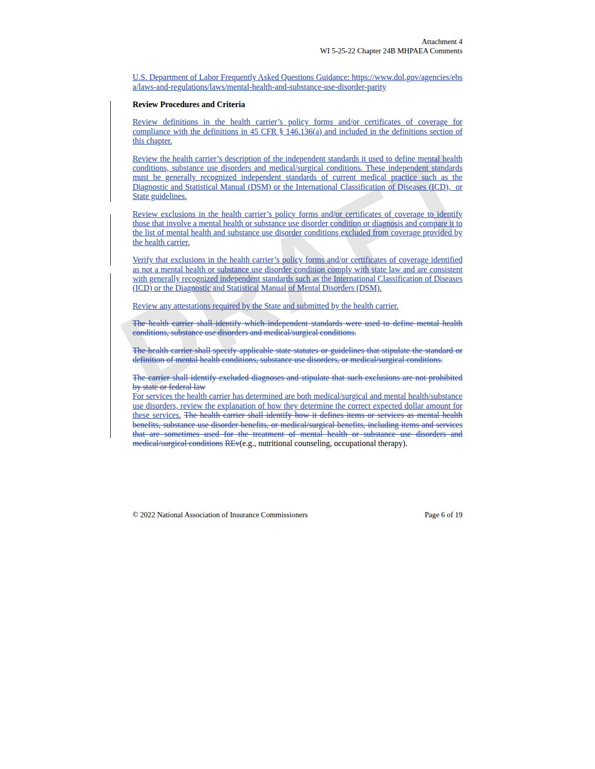DRAFT
Attachment 4
WI 5-25-22 Chapter 24B MHPAEA Comments
U.S. Department of Labor Frequently Asked Questions Guidance: https://www.dol.gov/agencies/ebsa/laws-and-regulations/laws/mental-health-and-substance-use-disorder-parity
Review Procedures and Criteria
Review definitions in the health carrier’s policy forms and/or certificates of coverage for compliance with the definitions in 45 CFR § 146.136(a) and included in the definitions section of this chapter.
Review the health carrier’s description of the independent standards it used to define mental health conditions, substance use disorders and medical/surgical conditions. These independent standards must be generally recognized independent standards of current medical practice such as the Diagnostic and Statistical Manual (DSM) or the International Classification of Diseases (ICD), or State guidelines.
Review exclusions in the health carrier’s policy forms and/or certificates of coverage to identify those that involve a mental health or substance use disorder condition or diagnosis and compare it to the list of mental health and substance use disorder conditions excluded from coverage provided by the health carrier.
Verify that exclusions in the health carrier’s policy forms and/or certificates of coverage identified as not a mental health or substance use disorder condition comply with state law and are consistent with generally recognized independent standards such as the International Classification of Diseases (ICD) or the Diagnostic and Statistical Manual of Mental Disorders (DSM).
Review any attestations required by the State and submitted by the health carrier.
The health carrier shall identify which independent standards were used to define mental health conditions, substance use disorders and medical/surgical conditions.
The health carrier shall specify applicable state statutes or guidelines that stipulate the standard or definition of mental health conditions, substance use disorders, or medical/surgical conditions.
The carrier shall identify excluded diagnoses and stipulate that such exclusions are not prohibited by state or federal law
For services the health carrier has determined are both medical/surgical and mental health/substance use disorders, review the explanation of how they determine the correct expected dollar amount for these services. The health carrier shall identify how it defines items or services as mental health benefits, substance use disorder benefits, or medical/surgical benefits, including items and services that are sometimes used for the treatment of mental health or substance use disorders and medical/surgical conditions REv(e.g., nutritional counseling, occupational therapy).
© 2022 National Association of Insurance Commissioners
Page 6 of 19